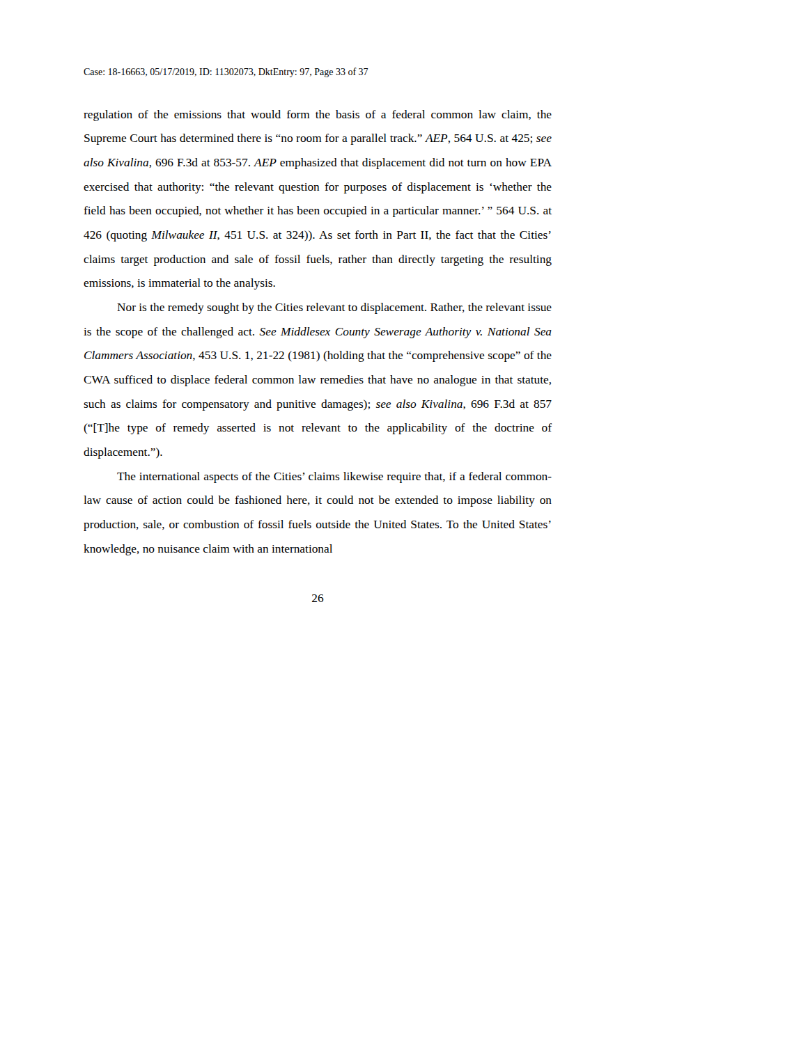Case: 18-16663, 05/17/2019, ID: 11302073, DktEntry: 97, Page 33 of 37
regulation of the emissions that would form the basis of a federal common law claim, the Supreme Court has determined there is “no room for a parallel track.” AEP, 564 U.S. at 425; see also Kivalina, 696 F.3d at 853-57. AEP emphasized that displacement did not turn on how EPA exercised that authority: “the relevant question for purposes of displacement is ‘whether the field has been occupied, not whether it has been occupied in a particular manner.’ ” 564 U.S. at 426 (quoting Milwaukee II, 451 U.S. at 324)). As set forth in Part II, the fact that the Cities’ claims target production and sale of fossil fuels, rather than directly targeting the resulting emissions, is immaterial to the analysis.
Nor is the remedy sought by the Cities relevant to displacement. Rather, the relevant issue is the scope of the challenged act. See Middlesex County Sewerage Authority v. National Sea Clammers Association, 453 U.S. 1, 21-22 (1981) (holding that the “comprehensive scope” of the CWA sufficed to displace federal common law remedies that have no analogue in that statute, such as claims for compensatory and punitive damages); see also Kivalina, 696 F.3d at 857 (“[T]he type of remedy asserted is not relevant to the applicability of the doctrine of displacement.”).
The international aspects of the Cities’ claims likewise require that, if a federal common-law cause of action could be fashioned here, it could not be extended to impose liability on production, sale, or combustion of fossil fuels outside the United States. To the United States’ knowledge, no nuisance claim with an international
26